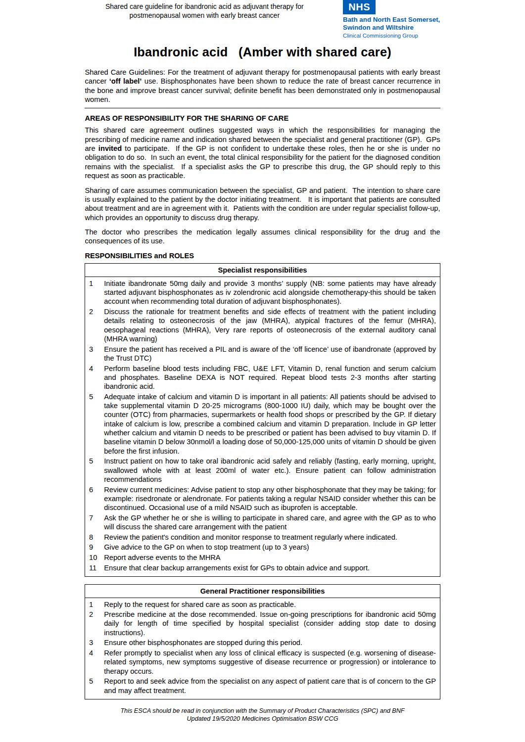Shared care guideline for ibandronic acid as adjuvant therapy for
postmenopausal women with early breast cancer
NHS
Bath and North East Somerset,
Swindon and Wiltshire
Clinical Commissioning Group
Ibandronic acid (Amber with shared care)
Shared Care Guidelines: For the treatment of adjuvant therapy for postmenopausal patients with early breast cancer ‘off label’ use. Bisphosphonates have been shown to reduce the rate of breast cancer recurrence in the bone and improve breast cancer survival; definite benefit has been demonstrated only in postmenopausal women.
AREAS OF RESPONSIBILITY FOR THE SHARING OF CARE
This shared care agreement outlines suggested ways in which the responsibilities for managing the prescribing of medicine name and indication shared between the specialist and general practitioner (GP). GPs are invited to participate. If the GP is not confident to undertake these roles, then he or she is under no obligation to do so. In such an event, the total clinical responsibility for the patient for the diagnosed condition remains with the specialist. If a specialist asks the GP to prescribe this drug, the GP should reply to this request as soon as practicable.
Sharing of care assumes communication between the specialist, GP and patient. The intention to share care is usually explained to the patient by the doctor initiating treatment. It is important that patients are consulted about treatment and are in agreement with it. Patients with the condition are under regular specialist follow-up, which provides an opportunity to discuss drug therapy.
The doctor who prescribes the medication legally assumes clinical responsibility for the drug and the consequences of its use.
RESPONSIBILITIES and ROLES
| Specialist responsibilities |
| --- |
| 1 Initiate ibandronate 50mg daily and provide 3 months’ supply (NB: some patients may have already started adjuvant bisphosphonates as iv zolendronic acid alongside chemotherapy-this should be taken account when recommending total duration of adjuvant bisphosphonates). 2 Discuss the rationale for treatment benefits and side effects of treatment with the patient including details relating to osteonecrosis of the jaw (MHRA), atypical fractures of the femur (MHRA), oesophageal reactions (MHRA), Very rare reports of osteonecrosis of the external auditory canal (MHRA warning) 3 Ensure the patient has received a PIL and is aware of the ‘off licence’ use of ibandronate (approved by the Trust DTC) 4 Perform baseline blood tests including FBC, U&E LFT, Vitamin D, renal function and serum calcium and phosphates. Baseline DEXA is NOT required. Repeat blood tests 2-3 months after starting ibandronic acid. 5 Adequate intake of calcium and vitamin D is important in all patients: All patients should be advised to take supplemental vitamin D 20-25 micrograms (800-1000 IU) daily, which may be bought over the counter (OTC) from pharmacies, supermarkets or health food shops or prescribed by the GP. If dietary intake of calcium is low, prescribe a combined calcium and vitamin D preparation. Include in GP letter whether calcium and vitamin D needs to be prescribed or patient has been advised to buy vitamin D. If baseline vitamin D below 30nmol/l a loading dose of 50,000-125,000 units of vitamin D should be given before the first infusion. 5 Instruct patient on how to take oral ibandronic acid safely and reliably (fasting, early morning, upright, swallowed whole with at least 200ml of water etc.). Ensure patient can follow administration recommendations 6 Review current medicines: Advise patient to stop any other bisphosphonate that they may be taking; for example: risedronate or alendronate. For patients taking a regular NSAID consider whether this can be discontinued. Occasional use of a mild NSAID such as ibuprofen is acceptable. 7 Ask the GP whether he or she is willing to participate in shared care, and agree with the GP as to who will discuss the shared care arrangement with the patient 8 Review the patient's condition and monitor response to treatment regularly where indicated. 9 Give advice to the GP on when to stop treatment (up to 3 years) 10 Report adverse events to the MHRA 11 Ensure that clear backup arrangements exist for GPs to obtain advice and support. |
| General Practitioner responsibilities |
| --- |
| 1 Reply to the request for shared care as soon as practicable. 2 Prescribe medicine at the dose recommended. Issue on-going prescriptions for ibandronic acid 50mg daily for length of time specified by hospital specialist (consider adding stop date to dosing instructions). 3 Ensure other bisphosphonates are stopped during this period. 4 Refer promptly to specialist when any loss of clinical efficacy is suspected (e.g. worsening of disease-related symptoms, new symptoms suggestive of disease recurrence or progression) or intolerance to therapy occurs. 5 Report to and seek advice from the specialist on any aspect of patient care that is of concern to the GP and may affect treatment. |
This ESCA should be read in conjunction with the Summary of Product Characteristics (SPC) and BNF
Updated 19/5/2020 Medicines Optimisation BSW CCG